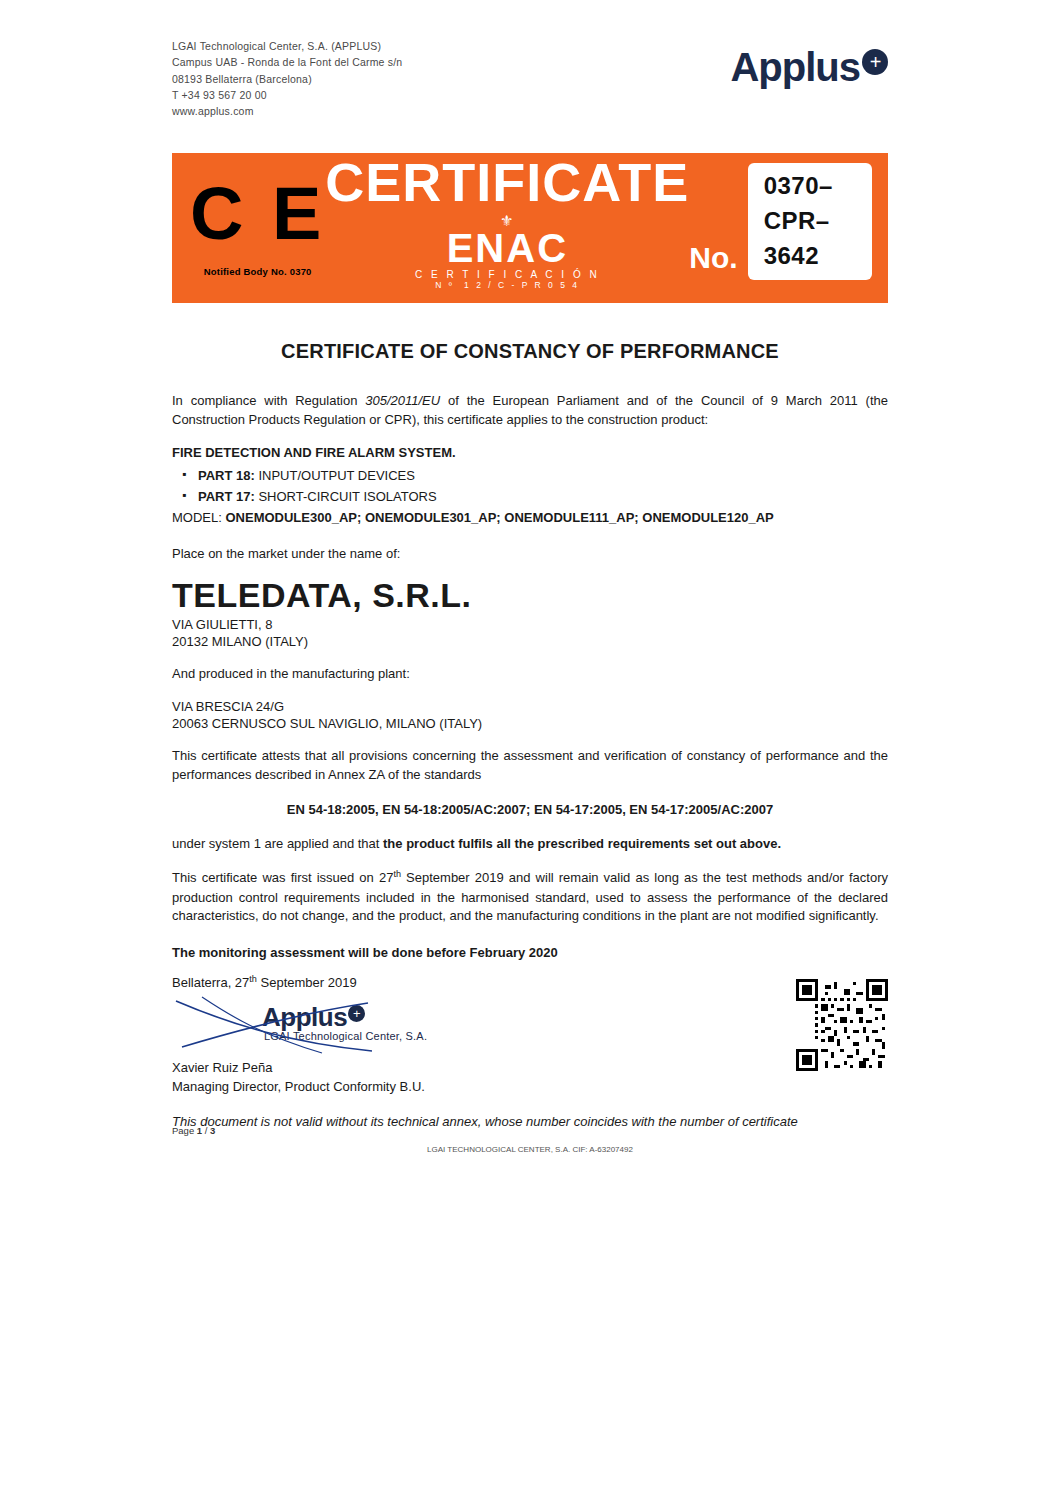LGAI Technological Center, S.A. (APPLUS)
Campus UAB - Ronda de la Font del Carme s/n
08193 Bellaterra (Barcelona)
T +34 93 567 20 00
www.applus.com
Applus+
C E
Notified Body No. 0370
CERTIFICATE
⚜
ENAC
C E R T I F I C A C I Ó N
N º 1 2 / C - P R 0 5 4
No. 0370–CPR–3642
CERTIFICATE OF CONSTANCY OF PERFORMANCE
In compliance with Regulation 305/2011/EU of the European Parliament and of the Council of 9 March 2011 (the Construction Products Regulation or CPR), this certificate applies to the construction product:
FIRE DETECTION AND FIRE ALARM SYSTEM.
PART 18: INPUT/OUTPUT DEVICES
PART 17: SHORT-CIRCUIT ISOLATORS
MODEL: ONEMODULE300_AP; ONEMODULE301_AP; ONEMODULE111_AP; ONEMODULE120_AP
Place on the market under the name of:
TELEDATA, S.R.L.
VIA GIULIETTI, 8
20132 MILANO (ITALY)
And produced in the manufacturing plant:
VIA BRESCIA 24/G
20063 CERNUSCO SUL NAVIGLIO, MILANO (ITALY)
This certificate attests that all provisions concerning the assessment and verification of constancy of performance and the performances described in Annex ZA of the standards
EN 54-18:2005, EN 54-18:2005/AC:2007; EN 54-17:2005, EN 54-17:2005/AC:2007
under system 1 are applied and that the product fulfils all the prescribed requirements set out above.
This certificate was first issued on 27th September 2019 and will remain valid as long as the test methods and/or factory production control requirements included in the harmonised standard, used to assess the performance of the declared characteristics, do not change, and the product, and the manufacturing conditions in the plant are not modified significantly.
The monitoring assessment will be done before February 2020
Bellaterra, 27th September 2019
Applus+
LGAI Technological Center, S.A.
Xavier Ruiz Peña
Managing Director, Product Conformity B.U.
This document is not valid without its technical annex, whose number coincides with the number of certificate
Page 1 / 3
LGAI TECHNOLOGICAL CENTER, S.A. CIF: A-63207492